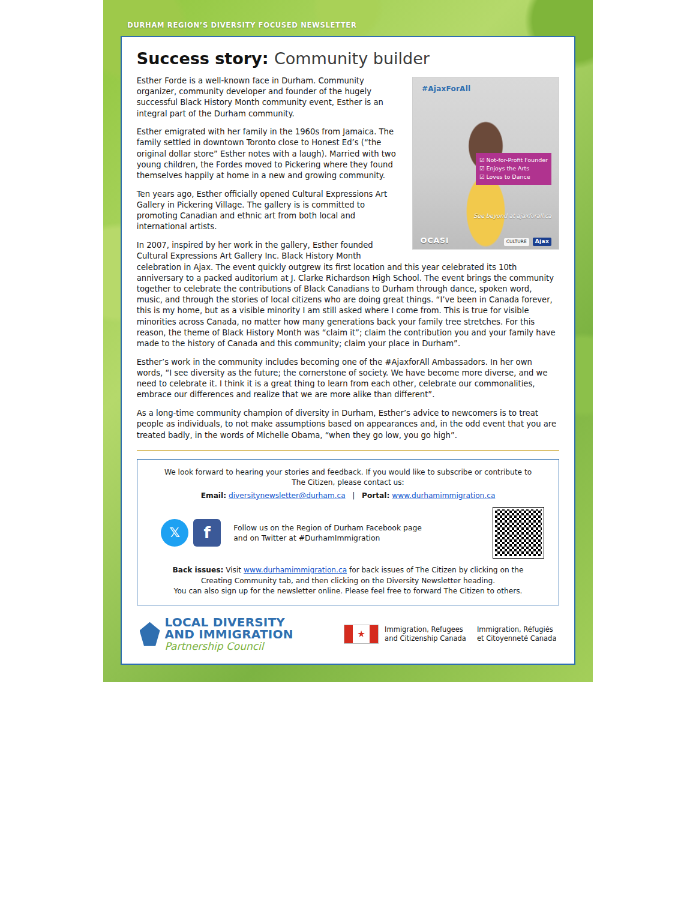DURHAM REGION’S DIVERSITY FOCUSED NEWSLETTER
Success story: Community builder
#AjaxForAll
Not-for-Profit Founder
Enjoys the Arts
Loves to Dance
See beyond at ajaxforall.ca
OCASI
CULTURE
Ajax
Esther Forde is a well-known face in Durham. Community organizer, community developer and founder of the hugely successful Black History Month community event, Esther is an integral part of the Durham community.
Esther emigrated with her family in the 1960s from Jamaica. The family settled in downtown Toronto close to Honest Ed’s (“the original dollar store” Esther notes with a laugh). Married with two young children, the Fordes moved to Pickering where they found themselves happily at home in a new and growing community.
Ten years ago, Esther officially opened Cultural Expressions Art Gallery in Pickering Village. The gallery is is committed to promoting Canadian and ethnic art from both local and international artists.
In 2007, inspired by her work in the gallery, Esther founded Cultural Expressions Art Gallery Inc. Black History Month celebration in Ajax. The event quickly outgrew its first location and this year celebrated its 10th anniversary to a packed auditorium at J. Clarke Richardson High School. The event brings the community together to celebrate the contributions of Black Canadians to Durham through dance, spoken word, music, and through the stories of local citizens who are doing great things. “I’ve been in Canada forever, this is my home, but as a visible minority I am still asked where I come from. This is true for visible minorities across Canada, no matter how many generations back your family tree stretches. For this reason, the theme of Black History Month was “claim it”; claim the contribution you and your family have made to the history of Canada and this community; claim your place in Durham”.
Esther’s work in the community includes becoming one of the #AjaxforAll Ambassadors. In her own words, “I see diversity as the future; the cornerstone of society. We have become more diverse, and we need to celebrate it. I think it is a great thing to learn from each other, celebrate our commonalities, embrace our differences and realize that we are more alike than different”.
As a long-time community champion of diversity in Durham, Esther’s advice to newcomers is to treat people as individuals, to not make assumptions based on appearances and, in the odd event that you are treated badly, in the words of Michelle Obama, “when they go low, you go high”.
We look forward to hearing your stories and feedback. If you would like to subscribe or contribute to
The Citizen, please contact us:
Email: diversitynewsletter@durham.ca | Portal: www.durhamimmigration.ca
𝕏
f
Follow us on the Region of Durham Facebook page
and on Twitter at #DurhamImmigration
Back issues: Visit www.durhamimmigration.ca for back issues of The Citizen by clicking on the
Creating Community tab, and then clicking on the Diversity Newsletter heading.
You can also sign up for the newsletter online. Please feel free to forward The Citizen to others.
LOCAL DIVERSITY
AND IMMIGRATION
Partnership Council
Immigration, Refugees
and Citizenship Canada
Immigration, Réfugiés
et Citoyenneté Canada